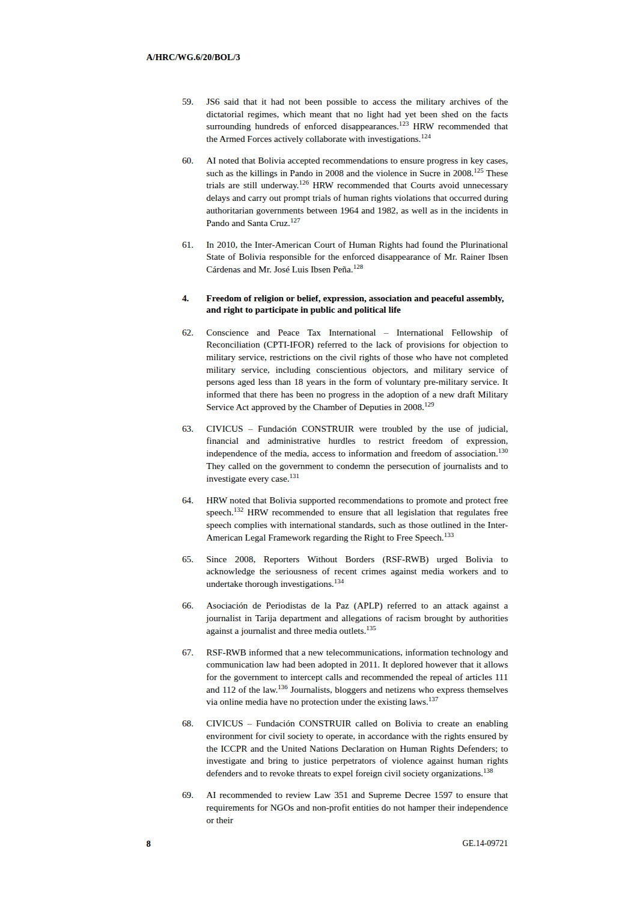A/HRC/WG.6/20/BOL/3
59. JS6 said that it had not been possible to access the military archives of the dictatorial regimes, which meant that no light had yet been shed on the facts surrounding hundreds of enforced disappearances.123 HRW recommended that the Armed Forces actively collaborate with investigations.124
60. AI noted that Bolivia accepted recommendations to ensure progress in key cases, such as the killings in Pando in 2008 and the violence in Sucre in 2008.125 These trials are still underway.126 HRW recommended that Courts avoid unnecessary delays and carry out prompt trials of human rights violations that occurred during authoritarian governments between 1964 and 1982, as well as in the incidents in Pando and Santa Cruz.127
61. In 2010, the Inter-American Court of Human Rights had found the Plurinational State of Bolivia responsible for the enforced disappearance of Mr. Rainer Ibsen Cárdenas and Mr. José Luis Ibsen Peña.128
4. Freedom of religion or belief, expression, association and peaceful assembly, and right to participate in public and political life
62. Conscience and Peace Tax International – International Fellowship of Reconciliation (CPTI-IFOR) referred to the lack of provisions for objection to military service, restrictions on the civil rights of those who have not completed military service, including conscientious objectors, and military service of persons aged less than 18 years in the form of voluntary pre-military service. It informed that there has been no progress in the adoption of a new draft Military Service Act approved by the Chamber of Deputies in 2008.129
63. CIVICUS – Fundación CONSTRUIR were troubled by the use of judicial, financial and administrative hurdles to restrict freedom of expression, independence of the media, access to information and freedom of association.130 They called on the government to condemn the persecution of journalists and to investigate every case.131
64. HRW noted that Bolivia supported recommendations to promote and protect free speech.132 HRW recommended to ensure that all legislation that regulates free speech complies with international standards, such as those outlined in the Inter-American Legal Framework regarding the Right to Free Speech.133
65. Since 2008, Reporters Without Borders (RSF-RWB) urged Bolivia to acknowledge the seriousness of recent crimes against media workers and to undertake thorough investigations.134
66. Asociación de Periodistas de la Paz (APLP) referred to an attack against a journalist in Tarija department and allegations of racism brought by authorities against a journalist and three media outlets.135
67. RSF-RWB informed that a new telecommunications, information technology and communication law had been adopted in 2011. It deplored however that it allows for the government to intercept calls and recommended the repeal of articles 111 and 112 of the law.136 Journalists, bloggers and netizens who express themselves via online media have no protection under the existing laws.137
68. CIVICUS – Fundación CONSTRUIR called on Bolivia to create an enabling environment for civil society to operate, in accordance with the rights ensured by the ICCPR and the United Nations Declaration on Human Rights Defenders; to investigate and bring to justice perpetrators of violence against human rights defenders and to revoke threats to expel foreign civil society organizations.138
69. AI recommended to review Law 351 and Supreme Decree 1597 to ensure that requirements for NGOs and non-profit entities do not hamper their independence or their
8 GE.14-09721